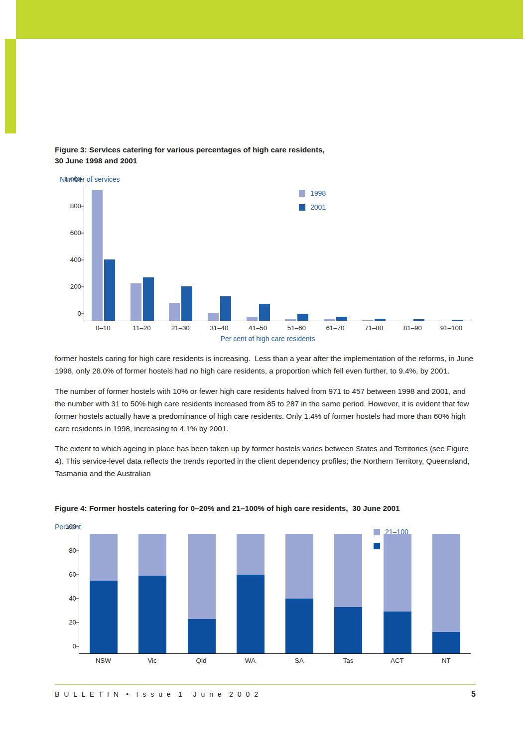Figure 3: Services catering for various percentages of high care residents,
30 June 1998 and 2001
Number of services
1998
2001
1,000
800
600
400
200
0
0–10 11–20 21–30 31–40 41–50 51–60 61–70 71–80 81–90 91–100
Per cent of high care residents
former hostels caring for high care residents is increasing. Less than a year after the implementation of the reforms, in June 1998, only 28.0% of former hostels had no high care residents, a proportion which fell even further, to 9.4%, by 2001.
The number of former hostels with 10% or fewer high care residents halved from 971 to 457 between 1998 and 2001, and the number with 31 to 50% high care residents increased from 85 to 287 in the same period. However, it is evident that few former hostels actually have a predominance of high care residents. Only 1.4% of former hostels had more than 60% high care residents in 1998, increasing to 4.1% by 2001.
The extent to which ageing in place has been taken up by former hostels varies between States and Territories (see Figure 4). This service-level data reflects the trends reported in the client dependency profiles; the Northern Territory, Queensland, Tasmania and the Australian
Figure 4: Former hostels catering for 0–20% and 21–100% of high care residents, 30 June 2001
Per cent
21–100
0–20
100
80
60
40
20
0
NSW Vic Qld WA SA Tas ACT NT
B U L L E T I N • I s s u e 1 J u n e 2 0 0 2
5